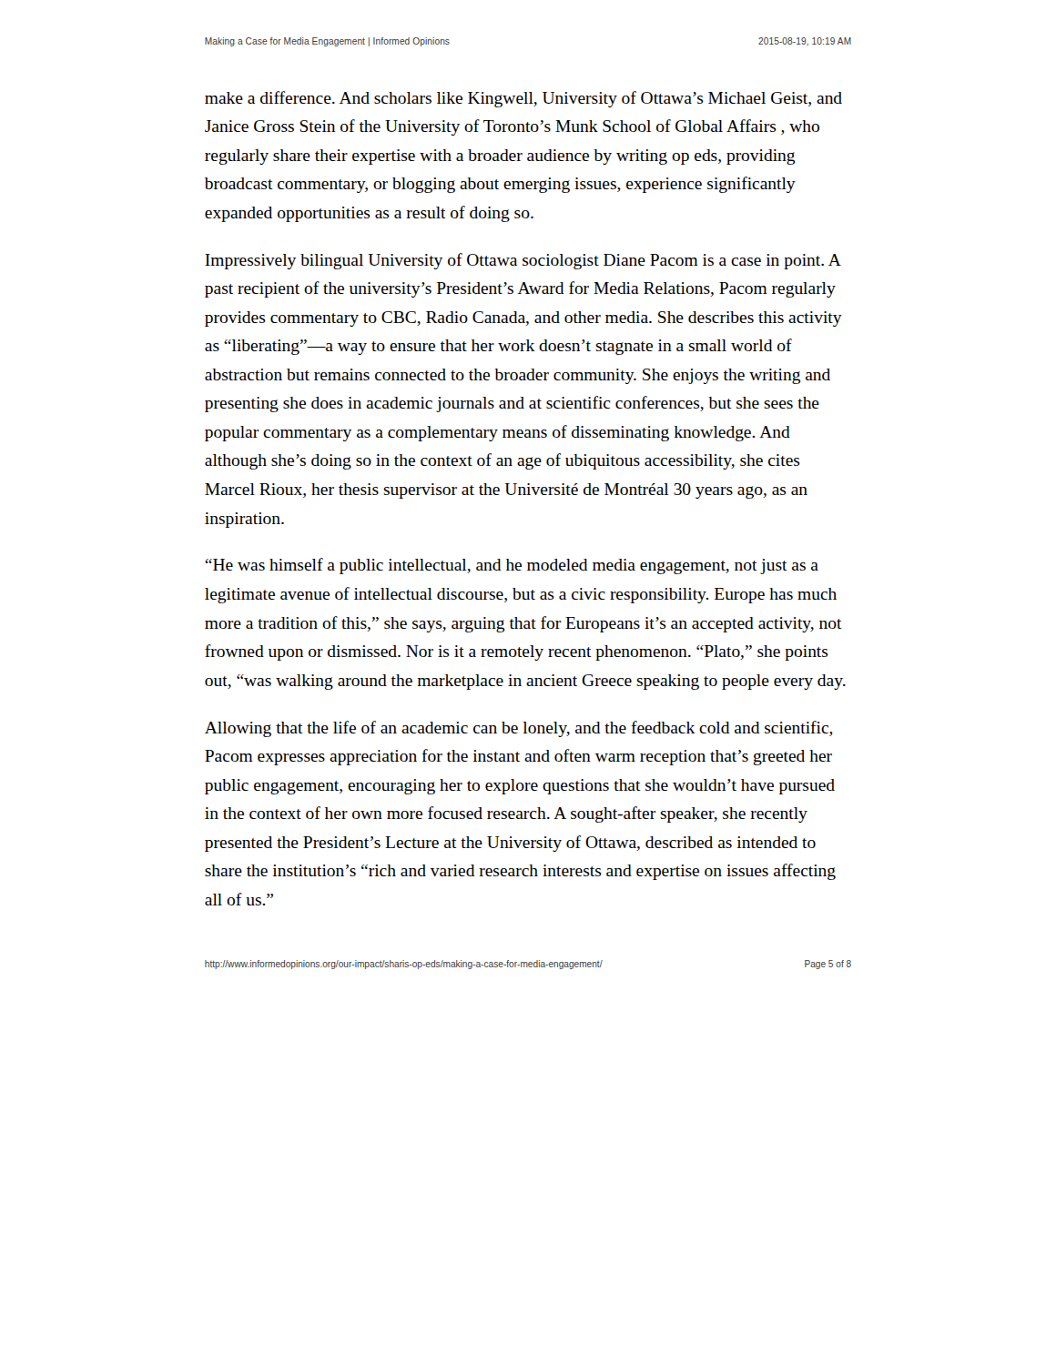Making a Case for Media Engagement | Informed Opinions 2015-08-19, 10:19 AM
make a difference. And scholars like Kingwell, University of Ottawa’s Michael Geist, and Janice Gross Stein of the University of Toronto’s Munk School of Global Affairs , who regularly share their expertise with a broader audience by writing op eds, providing broadcast commentary, or blogging about emerging issues, experience significantly expanded opportunities as a result of doing so.
Impressively bilingual University of Ottawa sociologist Diane Pacom is a case in point. A past recipient of the university’s President’s Award for Media Relations, Pacom regularly provides commentary to CBC, Radio Canada, and other media. She describes this activity as “liberating”—a way to ensure that her work doesn’t stagnate in a small world of abstraction but remains connected to the broader community. She enjoys the writing and presenting she does in academic journals and at scientific conferences, but she sees the popular commentary as a complementary means of disseminating knowledge. And although she’s doing so in the context of an age of ubiquitous accessibility, she cites Marcel Rioux, her thesis supervisor at the Université de Montréal 30 years ago, as an inspiration.
“He was himself a public intellectual, and he modeled media engagement, not just as a legitimate avenue of intellectual discourse, but as a civic responsibility. Europe has much more a tradition of this,” she says, arguing that for Europeans it’s an accepted activity, not frowned upon or dismissed. Nor is it a remotely recent phenomenon. “Plato,” she points out, “was walking around the marketplace in ancient Greece speaking to people every day.
Allowing that the life of an academic can be lonely, and the feedback cold and scientific, Pacom expresses appreciation for the instant and often warm reception that’s greeted her public engagement, encouraging her to explore questions that she wouldn’t have pursued in the context of her own more focused research. A sought-after speaker, she recently presented the President’s Lecture at the University of Ottawa, described as intended to share the institution’s “rich and varied research interests and expertise on issues affecting all of us.”
http://www.informedopinions.org/our-impact/sharis-op-eds/making-a-case-for-media-engagement/ Page 5 of 8